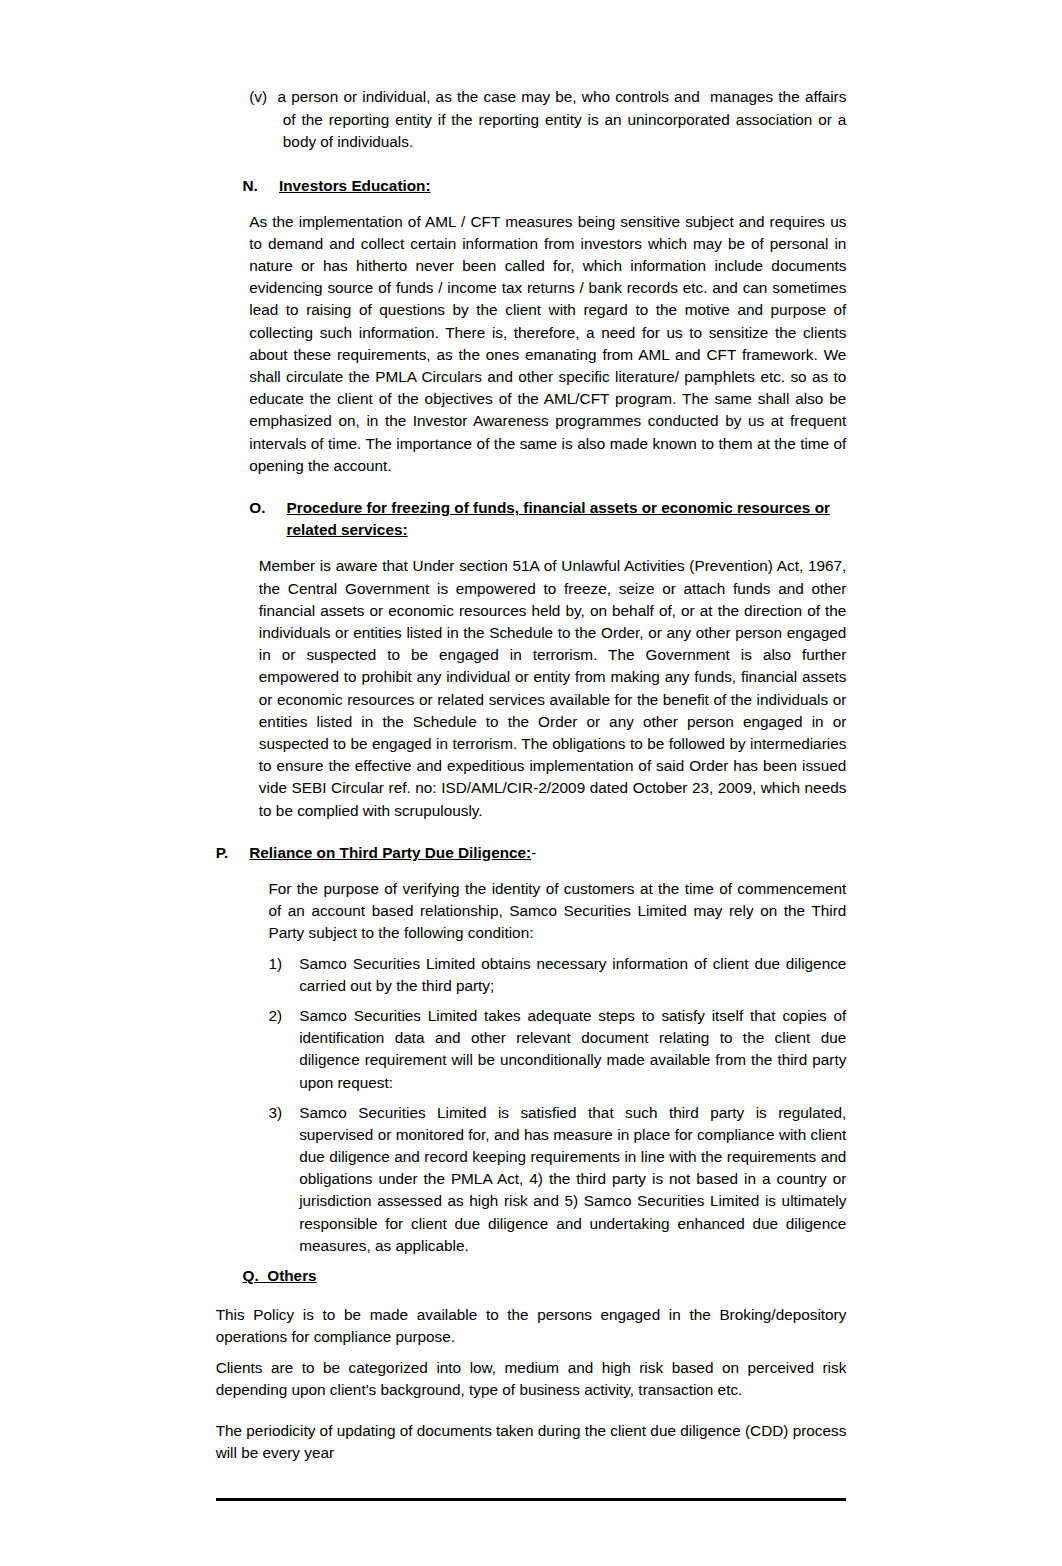(v) a person or individual, as the case may be, who controls and manages the affairs of the reporting entity if the reporting entity is an unincorporated association or a body of individuals.
N. Investors Education:
As the implementation of AML / CFT measures being sensitive subject and requires us to demand and collect certain information from investors which may be of personal in nature or has hitherto never been called for, which information include documents evidencing source of funds / income tax returns / bank records etc. and can sometimes lead to raising of questions by the client with regard to the motive and purpose of collecting such information. There is, therefore, a need for us to sensitize the clients about these requirements, as the ones emanating from AML and CFT framework. We shall circulate the PMLA Circulars and other specific literature/ pamphlets etc. so as to educate the client of the objectives of the AML/CFT program. The same shall also be emphasized on, in the Investor Awareness programmes conducted by us at frequent intervals of time. The importance of the same is also made known to them at the time of opening the account.
O. Procedure for freezing of funds, financial assets or economic resources or related services:
Member is aware that Under section 51A of Unlawful Activities (Prevention) Act, 1967, the Central Government is empowered to freeze, seize or attach funds and other financial assets or economic resources held by, on behalf of, or at the direction of the individuals or entities listed in the Schedule to the Order, or any other person engaged in or suspected to be engaged in terrorism. The Government is also further empowered to prohibit any individual or entity from making any funds, financial assets or economic resources or related services available for the benefit of the individuals or entities listed in the Schedule to the Order or any other person engaged in or suspected to be engaged in terrorism. The obligations to be followed by intermediaries to ensure the effective and expeditious implementation of said Order has been issued vide SEBI Circular ref. no: ISD/AML/CIR-2/2009 dated October 23, 2009, which needs to be complied with scrupulously.
P. Reliance on Third Party Due Diligence:-
For the purpose of verifying the identity of customers at the time of commencement of an account based relationship, Samco Securities Limited may rely on the Third Party subject to the following condition:
1) Samco Securities Limited obtains necessary information of client due diligence carried out by the third party;
2) Samco Securities Limited takes adequate steps to satisfy itself that copies of identification data and other relevant document relating to the client due diligence requirement will be unconditionally made available from the third party upon request:
3) Samco Securities Limited is satisfied that such third party is regulated, supervised or monitored for, and has measure in place for compliance with client due diligence and record keeping requirements in line with the requirements and obligations under the PMLA Act, 4) the third party is not based in a country or jurisdiction assessed as high risk and 5) Samco Securities Limited is ultimately responsible for client due diligence and undertaking enhanced due diligence measures, as applicable.
Q. Others
This Policy is to be made available to the persons engaged in the Broking/depository operations for compliance purpose.
Clients are to be categorized into low, medium and high risk based on perceived risk depending upon client's background, type of business activity, transaction etc.
The periodicity of updating of documents taken during the client due diligence (CDD) process will be every year